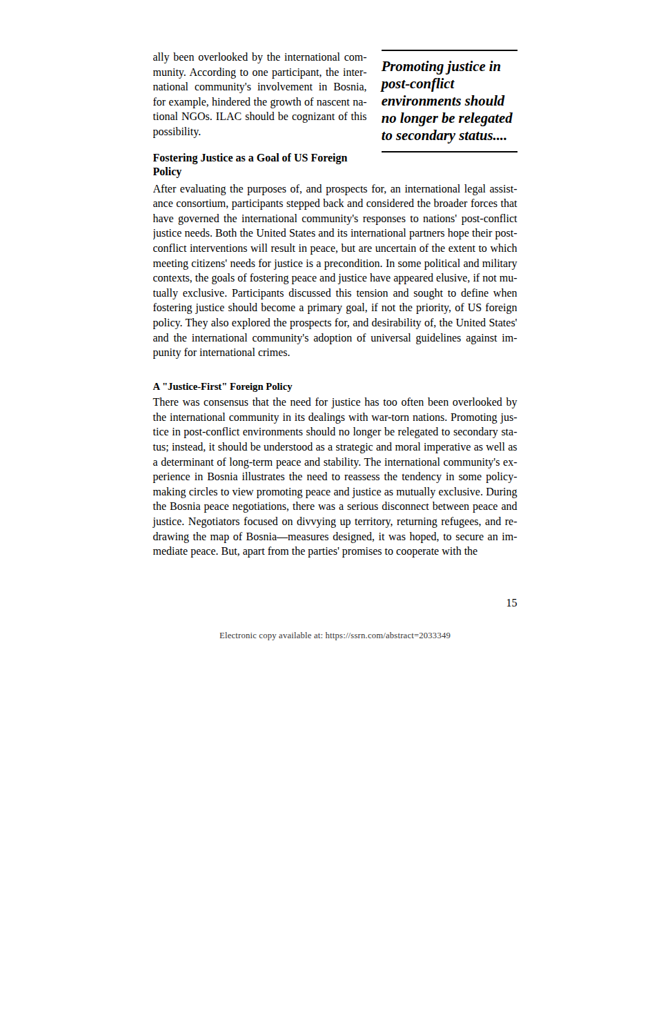Promoting justice in post-conflict environments should no longer be relegated to secondary status....
ally been overlooked by the international community. According to one participant, the international community's involvement in Bosnia, for example, hindered the growth of nascent national NGOs. ILAC should be cognizant of this possibility.
Fostering Justice as a Goal of US Foreign Policy
After evaluating the purposes of, and prospects for, an international legal assistance consortium, participants stepped back and considered the broader forces that have governed the international community's responses to nations' post-conflict justice needs. Both the United States and its international partners hope their post-conflict interventions will result in peace, but are uncertain of the extent to which meeting citizens' needs for justice is a precondition. In some political and military contexts, the goals of fostering peace and justice have appeared elusive, if not mutually exclusive. Participants discussed this tension and sought to define when fostering justice should become a primary goal, if not the priority, of US foreign policy. They also explored the prospects for, and desirability of, the United States' and the international community's adoption of universal guidelines against impunity for international crimes.
A "Justice-First" Foreign Policy
There was consensus that the need for justice has too often been overlooked by the international community in its dealings with war-torn nations. Promoting justice in post-conflict environments should no longer be relegated to secondary status; instead, it should be understood as a strategic and moral imperative as well as a determinant of long-term peace and stability. The international community's experience in Bosnia illustrates the need to reassess the tendency in some policymaking circles to view promoting peace and justice as mutually exclusive. During the Bosnia peace negotiations, there was a serious disconnect between peace and justice. Negotiators focused on divvying up territory, returning refugees, and redrawing the map of Bosnia—measures designed, it was hoped, to secure an immediate peace. But, apart from the parties' promises to cooperate with the
15
Electronic copy available at: https://ssrn.com/abstract=2033349